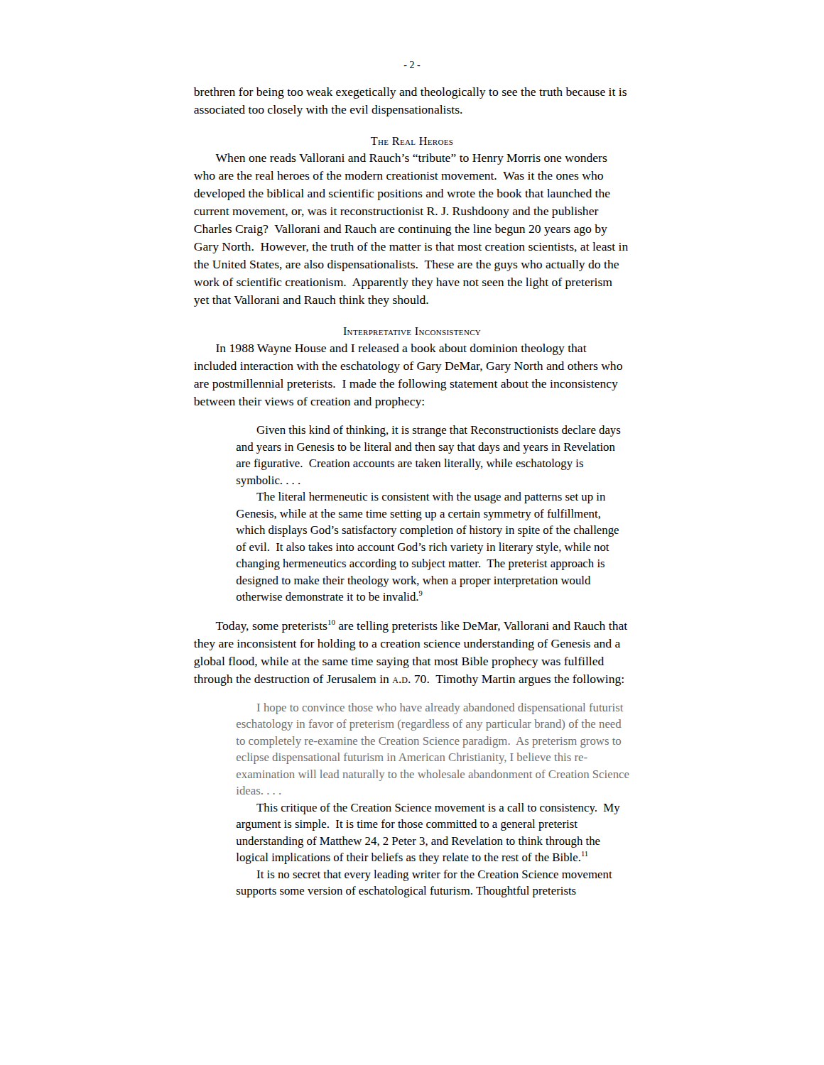- 2 -
brethren for being too weak exegetically and theologically to see the truth because it is associated too closely with the evil dispensationalists.
The Real Heroes
When one reads Vallorani and Rauch’s “tribute” to Henry Morris one wonders who are the real heroes of the modern creationist movement. Was it the ones who developed the biblical and scientific positions and wrote the book that launched the current movement, or, was it reconstructionist R. J. Rushdoony and the publisher Charles Craig? Vallorani and Rauch are continuing the line begun 20 years ago by Gary North. However, the truth of the matter is that most creation scientists, at least in the United States, are also dispensationalists. These are the guys who actually do the work of scientific creationism. Apparently they have not seen the light of preterism yet that Vallorani and Rauch think they should.
Interpretative Inconsistency
In 1988 Wayne House and I released a book about dominion theology that included interaction with the eschatology of Gary DeMar, Gary North and others who are postmillennial preterists. I made the following statement about the inconsistency between their views of creation and prophecy:
Given this kind of thinking, it is strange that Reconstructionists declare days and years in Genesis to be literal and then say that days and years in Revelation are figurative. Creation accounts are taken literally, while eschatology is symbolic. . . .
The literal hermeneutic is consistent with the usage and patterns set up in Genesis, while at the same time setting up a certain symmetry of fulfillment, which displays God’s satisfactory completion of history in spite of the challenge of evil. It also takes into account God’s rich variety in literary style, while not changing hermeneutics according to subject matter. The preterist approach is designed to make their theology work, when a proper interpretation would otherwise demonstrate it to be invalid.9
Today, some preterists10 are telling preterists like DeMar, Vallorani and Rauch that they are inconsistent for holding to a creation science understanding of Genesis and a global flood, while at the same time saying that most Bible prophecy was fulfilled through the destruction of Jerusalem in a.d. 70. Timothy Martin argues the following:
I hope to convince those who have already abandoned dispensational futurist eschatology in favor of preterism (regardless of any particular brand) of the need to completely re-examine the Creation Science paradigm. As preterism grows to eclipse dispensational futurism in American Christianity, I believe this re-examination will lead naturally to the wholesale abandonment of Creation Science ideas. . . .
This critique of the Creation Science movement is a call to consistency. My argument is simple. It is time for those committed to a general preterist understanding of Matthew 24, 2 Peter 3, and Revelation to think through the logical implications of their beliefs as they relate to the rest of the Bible.11
It is no secret that every leading writer for the Creation Science movement supports some version of eschatological futurism. Thoughtful preterists